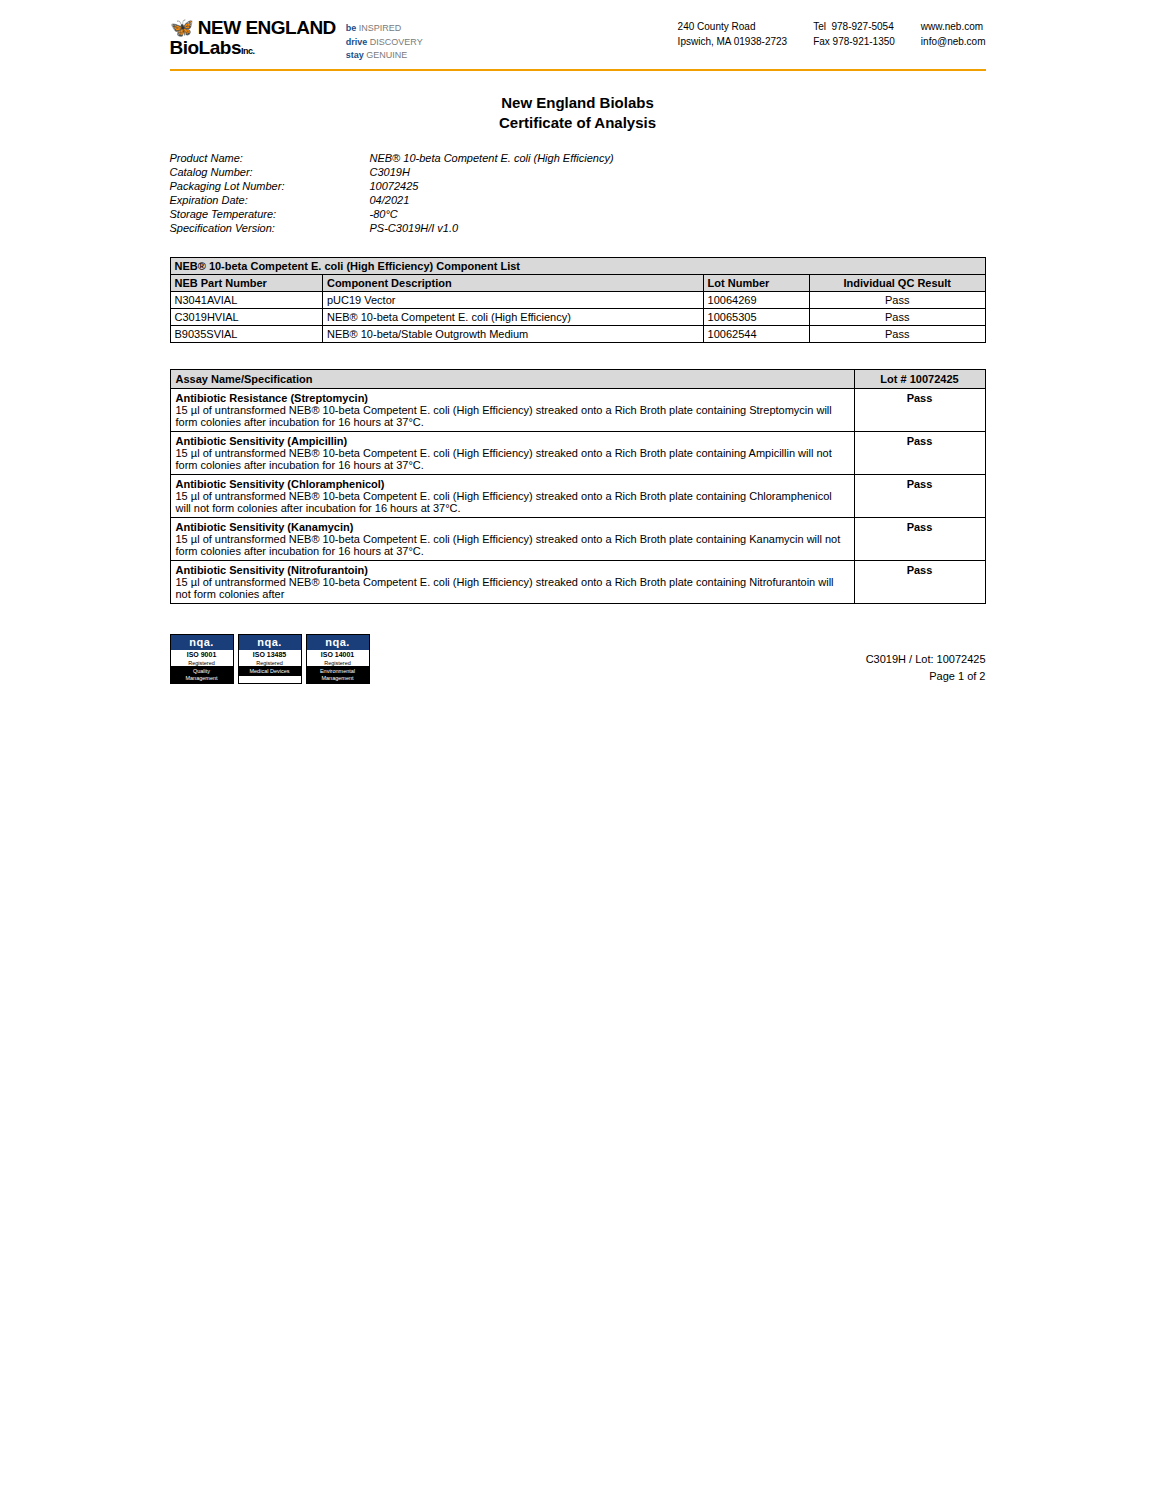🦋 NEW ENGLAND
BioLabsInc.
be INSPIRED
drive DISCOVERY
stay GENUINE
240 County Road
Ipswich, MA 01938-2723
Tel 978-927-5054
Fax 978-921-1350
www.neb.com
info@neb.com
New England Biolabs Certificate of Analysis
| Product Name: | NEB® 10-beta Competent E. coli (High Efficiency) |
| Catalog Number: | C3019H |
| Packaging Lot Number: | 10072425 |
| Expiration Date: | 04/2021 |
| Storage Temperature: | -80°C |
| Specification Version: | PS-C3019H/I v1.0 |
| NEB® 10-beta Competent E. coli (High Efficiency) Component List |
| --- |
| NEB Part Number | Component Description | Lot Number | Individual QC Result |
| N3041AVIAL | pUC19 Vector | 10064269 | Pass |
| C3019HVIAL | NEB® 10-beta Competent E. coli (High Efficiency) | 10065305 | Pass |
| B9035SVIAL | NEB® 10-beta/Stable Outgrowth Medium | 10062544 | Pass |
| Assay Name/Specification | Lot # 10072425 |
| --- | --- |
| Antibiotic Resistance (Streptomycin) 15 µl of untransformed NEB® 10-beta Competent E. coli (High Efficiency) streaked onto a Rich Broth plate containing Streptomycin will form colonies after incubation for 16 hours at 37°C. | Pass |
| Antibiotic Sensitivity (Ampicillin) 15 µl of untransformed NEB® 10-beta Competent E. coli (High Efficiency) streaked onto a Rich Broth plate containing Ampicillin will not form colonies after incubation for 16 hours at 37°C. | Pass |
| Antibiotic Sensitivity (Chloramphenicol) 15 µl of untransformed NEB® 10-beta Competent E. coli (High Efficiency) streaked onto a Rich Broth plate containing Chloramphenicol will not form colonies after incubation for 16 hours at 37°C. | Pass |
| Antibiotic Sensitivity (Kanamycin) 15 µl of untransformed NEB® 10-beta Competent E. coli (High Efficiency) streaked onto a Rich Broth plate containing Kanamycin will not form colonies after incubation for 16 hours at 37°C. | Pass |
| Antibiotic Sensitivity (Nitrofurantoin) 15 µl of untransformed NEB® 10-beta Competent E. coli (High Efficiency) streaked onto a Rich Broth plate containing Nitrofurantoin will not form colonies after | Pass |
nqa.
ISO 9001
Registered
Quality
Management
nqa.
ISO 13485
Registered
Medical Devices
nqa.
ISO 14001
Registered
Environmental
Management
C3019H / Lot: 10072425
Page 1 of 2